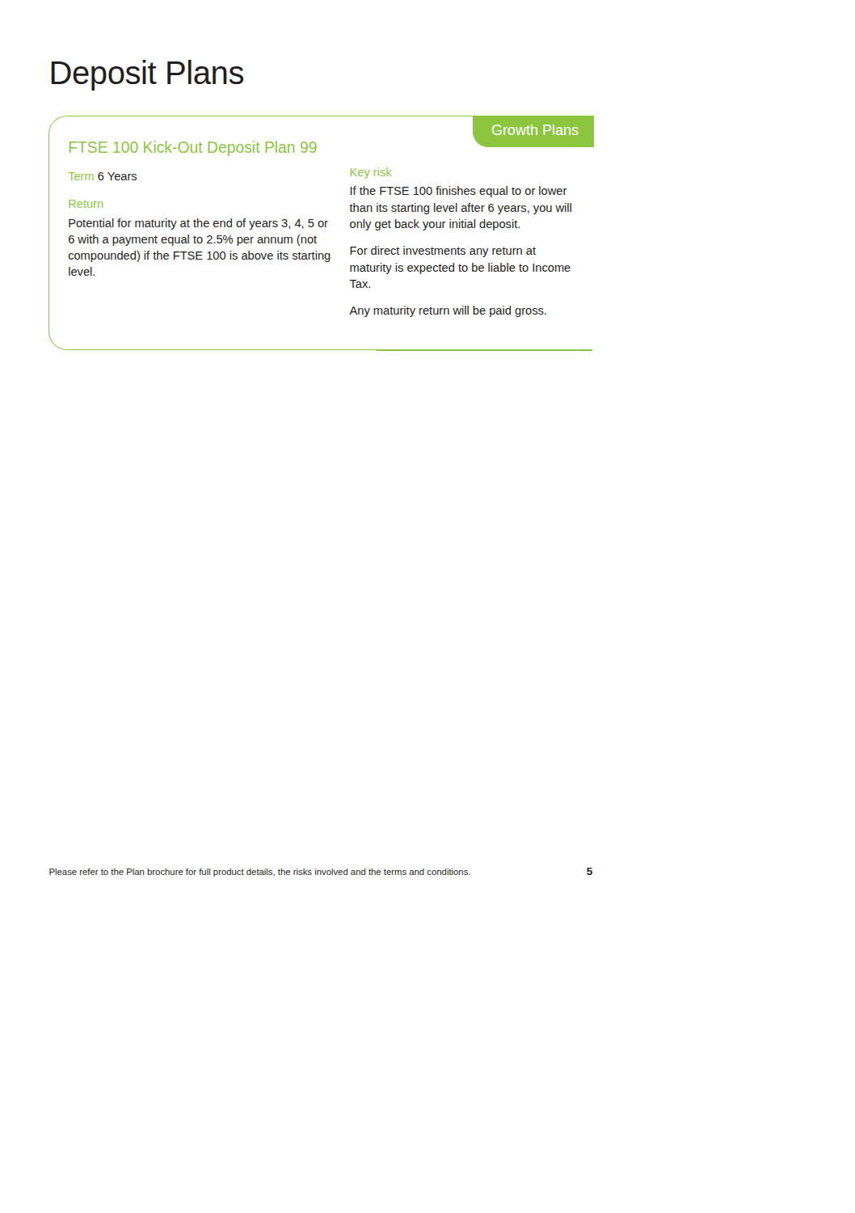Deposit Plans
Growth Plans
FTSE 100 Kick-Out Deposit Plan 99
Term 6 Years
Return
Potential for maturity at the end of years 3, 4, 5 or 6 with a payment equal to 2.5% per annum (not compounded) if the FTSE 100 is above its starting level.
Key risk
If the FTSE 100 finishes equal to or lower than its starting level after 6 years, you will only get back your initial deposit.
For direct investments any return at maturity is expected to be liable to Income Tax.
Any maturity return will be paid gross.
Please refer to the Plan brochure for full product details, the risks involved and the terms and conditions. 5